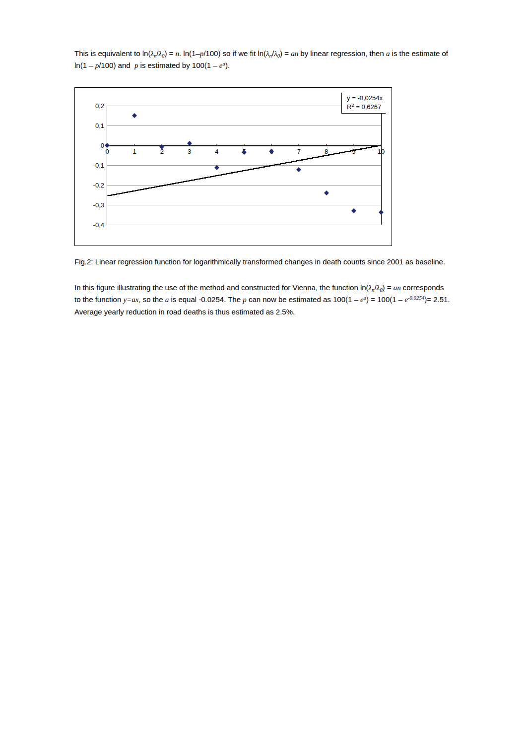This is equivalent to ln(λn/λ0) = n. ln(1–p/100) so if we fit ln(λn/λ0) = an by linear regression, then a is the estimate of ln(1 – p/100) and p is estimated by 100(1 – ea).
y = -0,0254x
R2 = 0,6267
0,2
0,1
0 0 1 2 3 4 5 6 7 8 9 10
-0,1
-0,2
-0,3
-0,4
Fig.2: Linear regression function for logarithmically transformed changes in death counts since 2001 as baseline.
In this figure illustrating the use of the method and constructed for Vienna, the function ln(λn/λ0) = an corresponds to the function y=ax, so the a is equal -0.0254. The p can now be estimated as 100(1 – ea) = 100(1 – e-0.0254)= 2.51. Average yearly reduction in road deaths is thus estimated as 2.5%.